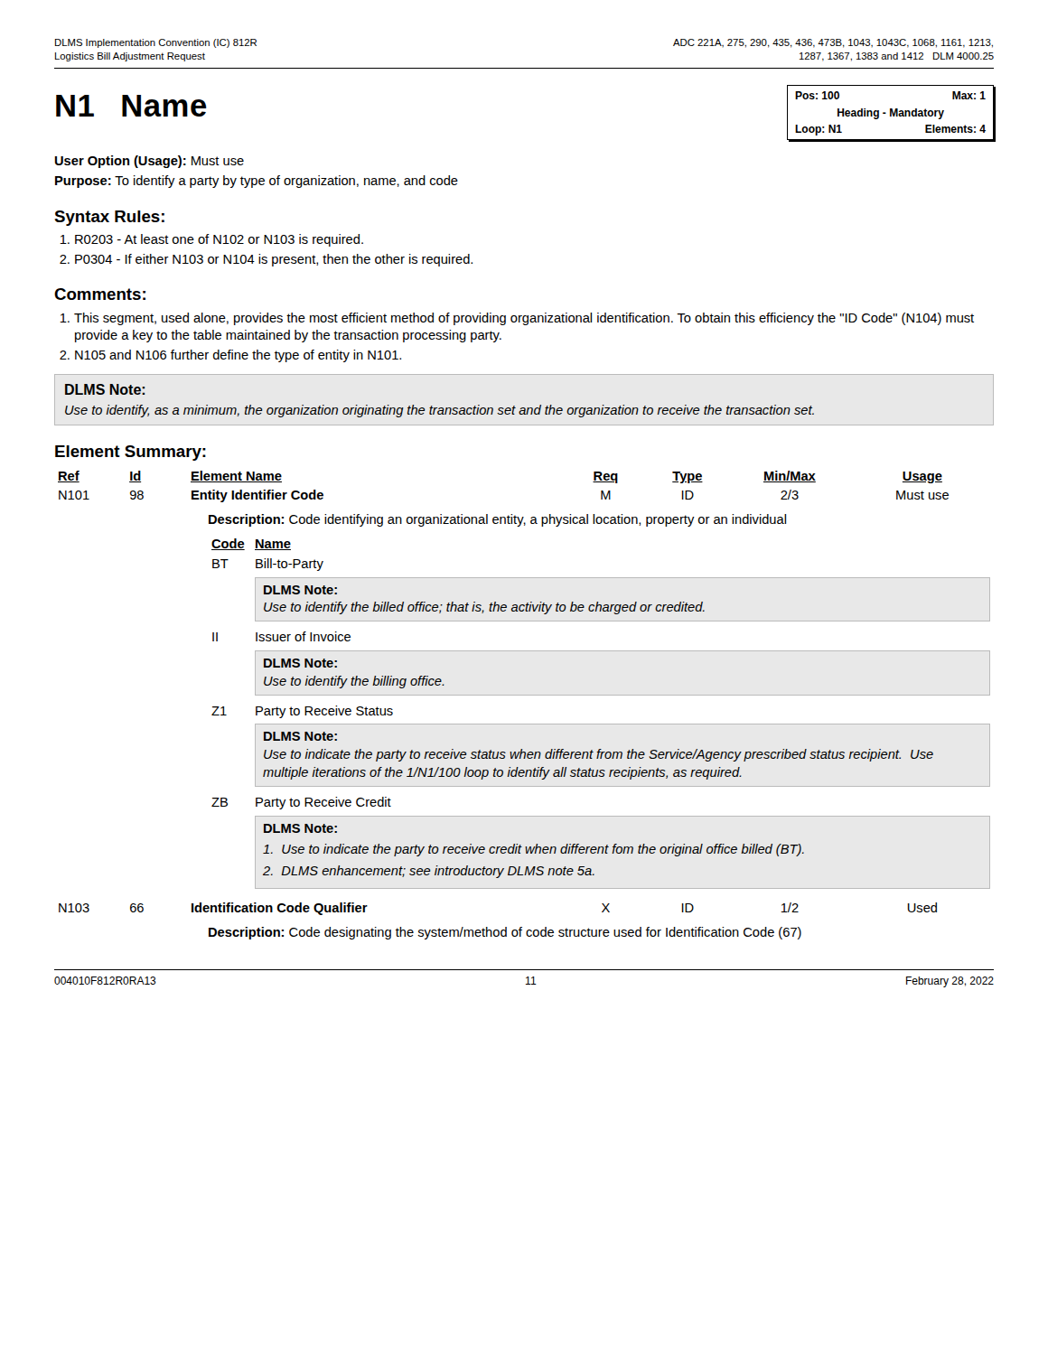DLMS Implementation Convention (IC) 812R
Logistics Bill Adjustment Request
ADC 221A, 275, 290, 435, 436, 473B, 1043, 1043C, 1068, 1161, 1213,
1287, 1367, 1383 and 1412 DLM 4000.25
N1 Name
| Pos: 100 | Max: 1 |
| Heading - Mandatory |
| Loop: N1 | Elements: 4 |
User Option (Usage): Must use
Purpose: To identify a party by type of organization, name, and code
Syntax Rules:
R0203 - At least one of N102 or N103 is required.
P0304 - If either N103 or N104 is present, then the other is required.
Comments:
This segment, used alone, provides the most efficient method of providing organizational identification. To obtain this efficiency the "ID Code" (N104) must provide a key to the table maintained by the transaction processing party.
N105 and N106 further define the type of entity in N101.
DLMS Note:
Use to identify, as a minimum, the organization originating the transaction set and the organization to receive the transaction set.
Element Summary:
| Ref | Id | Element Name | Req | Type | Min/Max | Usage |
| --- | --- | --- | --- | --- | --- | --- |
| N101 | 98 | Entity Identifier Code | M | ID | 2/3 | Must use |
Description: Code identifying an organizational entity, a physical location, property or an individual
| Code | Name |
| --- | --- |
| BT | Bill-to-Party |
| | DLMS Note: Use to identify the billed office; that is, the activity to be charged or credited. |
| II | Issuer of Invoice |
| | DLMS Note: Use to identify the billing office. |
| Z1 | Party to Receive Status |
| | DLMS Note: Use to indicate the party to receive status when different from the Service/Agency prescribed status recipient. Use multiple iterations of the 1/N1/100 loop to identify all status recipients, as required. |
| ZB | Party to Receive Credit |
| | DLMS Note: 1. Use to indicate the party to receive credit when different fom the original office billed (BT). 2. DLMS enhancement; see introductory DLMS note 5a. |
| N103 | 66 | Identification Code Qualifier | X | ID | 1/2 | Used |
Description: Code designating the system/method of code structure used for Identification Code (67)
004010F812R0RA13
11
February 28, 2022